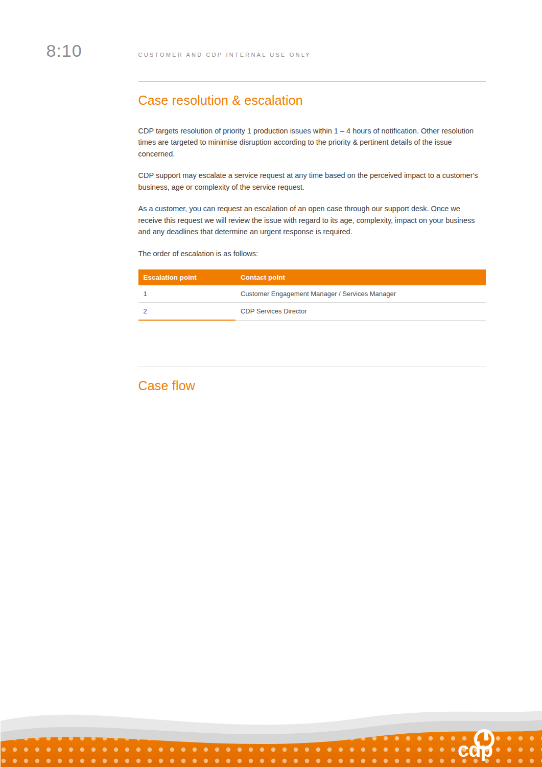8:10
Customer and CDP internal use only
Case resolution & escalation
CDP targets resolution of priority 1 production issues within 1 – 4 hours of notification. Other resolution times are targeted to minimise disruption according to the priority & pertinent details of the issue concerned.
CDP support may escalate a service request at any time based on the perceived impact to a customer's business, age or complexity of the service request.
As a customer, you can request an escalation of an open case through our support desk. Once we receive this request we will review the issue with regard to its age, complexity, impact on your business and any deadlines that determine an urgent response is required.
The order of escalation is as follows:
| Escalation point | Contact point |
| --- | --- |
| 1 | Customer Engagement Manager / Services Manager |
| 2 | CDP Services Director |
Case flow
cdp